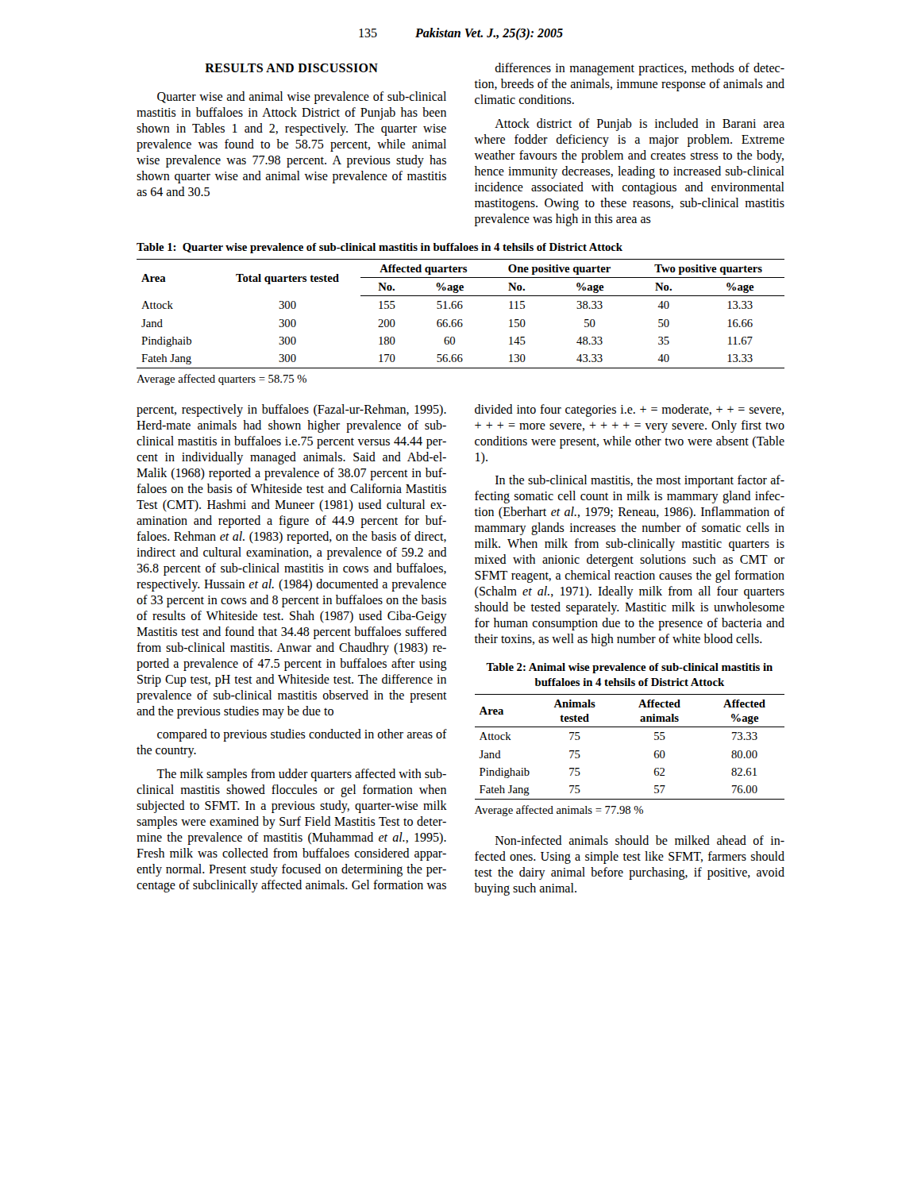135 Pakistan Vet. J., 25(3): 2005
RESULTS AND DISCUSSION
Quarter wise and animal wise prevalence of sub-clinical mastitis in buffaloes in Attock District of Punjab has been shown in Tables 1 and 2, respectively. The quarter wise prevalence was found to be 58.75 percent, while animal wise prevalence was 77.98 percent. A previous study has shown quarter wise and animal wise prevalence of mastitis as 64 and 30.5
differences in management practices, methods of detection, breeds of the animals, immune response of animals and climatic conditions.
Attock district of Punjab is included in Barani area where fodder deficiency is a major problem. Extreme weather favours the problem and creates stress to the body, hence immunity decreases, leading to increased sub-clinical incidence associated with contagious and environmental mastitogens. Owing to these reasons, sub-clinical mastitis prevalence was high in this area as
Table 1: Quarter wise prevalence of sub-clinical mastitis in buffaloes in 4 tehsils of District Attock
| Area | Total quarters tested | Affected quarters | One positive quarter | Two positive quarters |
| --- | --- | --- | --- | --- |
| No. | %age | No. | %age | No. | %age |
| Attock | 300 | 155 | 51.66 | 115 | 38.33 | 40 | 13.33 |
| Jand | 300 | 200 | 66.66 | 150 | 50 | 50 | 16.66 |
| Pindighaib | 300 | 180 | 60 | 145 | 48.33 | 35 | 11.67 |
| Fateh Jang | 300 | 170 | 56.66 | 130 | 43.33 | 40 | 13.33 |
Average affected quarters = 58.75 %
percent, respectively in buffaloes (Fazal-ur-Rehman, 1995). Herd-mate animals had shown higher prevalence of sub-clinical mastitis in buffaloes i.e.75 percent versus 44.44 percent in individually managed animals. Said and Abd-el-Malik (1968) reported a prevalence of 38.07 percent in buffaloes on the basis of Whiteside test and California Mastitis Test (CMT). Hashmi and Muneer (1981) used cultural examination and reported a figure of 44.9 percent for buffaloes. Rehman et al. (1983) reported, on the basis of direct, indirect and cultural examination, a prevalence of 59.2 and 36.8 percent of sub-clinical mastitis in cows and buffaloes, respectively. Hussain et al. (1984) documented a prevalence of 33 percent in cows and 8 percent in buffaloes on the basis of results of Whiteside test. Shah (1987) used Ciba-Geigy Mastitis test and found that 34.48 percent buffaloes suffered from sub-clinical mastitis. Anwar and Chaudhry (1983) reported a prevalence of 47.5 percent in buffaloes after using Strip Cup test, pH test and Whiteside test. The difference in prevalence of sub-clinical mastitis observed in the present and the previous studies may be due to
compared to previous studies conducted in other areas of the country.
The milk samples from udder quarters affected with sub-clinical mastitis showed floccules or gel formation when subjected to SFMT. In a previous study, quarter-wise milk samples were examined by Surf Field Mastitis Test to determine the prevalence of mastitis (Muhammad et al., 1995). Fresh milk was collected from buffaloes considered apparently normal. Present study focused on determining the percentage of subclinically affected animals. Gel formation was divided into four categories i.e. + = moderate, + + = severe, + + + = more severe, + + + + = very severe. Only first two conditions were present, while other two were absent (Table 1).
In the sub-clinical mastitis, the most important factor affecting somatic cell count in milk is mammary gland infection (Eberhart et al., 1979; Reneau, 1986). Inflammation of mammary glands increases the number of somatic cells in milk. When milk from sub-clinically mastitic quarters is mixed with anionic detergent solutions such as CMT or SFMT reagent, a chemical reaction causes the gel formation (Schalm et al., 1971). Ideally milk from all four quarters should be tested separately. Mastitic milk is unwholesome for human consumption due to the presence of bacteria and their toxins, as well as high number of white blood cells.
Table 2: Animal wise prevalence of sub-clinical mastitis in buffaloes in 4 tehsils of District Attock
| Area | Animals tested | Affected animals | Affected %age |
| --- | --- | --- | --- |
| Attock | 75 | 55 | 73.33 |
| Jand | 75 | 60 | 80.00 |
| Pindighaib | 75 | 62 | 82.61 |
| Fateh Jang | 75 | 57 | 76.00 |
Average affected animals = 77.98 %
Non-infected animals should be milked ahead of infected ones. Using a simple test like SFMT, farmers should test the dairy animal before purchasing, if positive, avoid buying such animal.